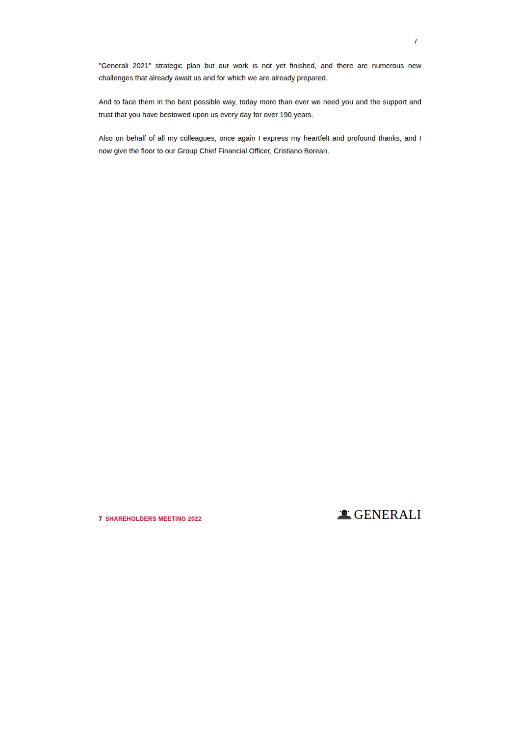7
"Generali 2021" strategic plan but our work is not yet finished, and there are numerous new challenges that already await us and for which we are already prepared.
And to face them in the best possible way, today more than ever we need you and the support and trust that you have bestowed upon us every day for over 190 years.
Also on behalf of all my colleagues, once again I express my heartfelt and profound thanks, and I now give the floor to our Group Chief Financial Officer, Cristiano Borean.
7 SHAREHOLDERS MEETING 2022
GENERALI